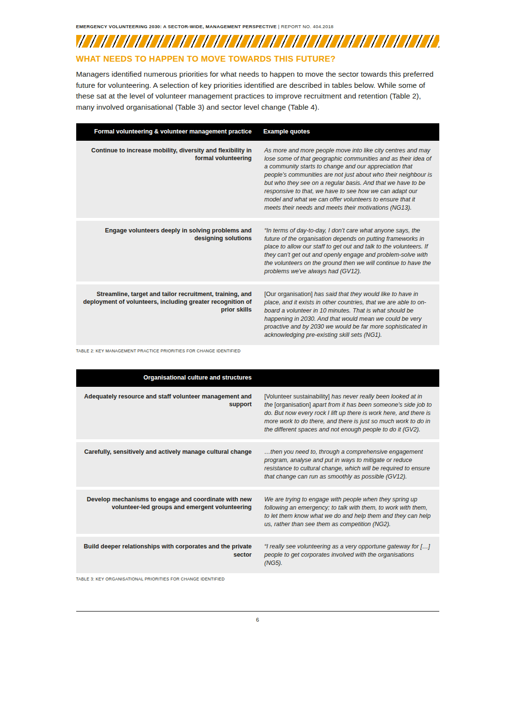Emergency Volunteering 2030: A Sector-Wide, Management Perspective | Report No. 404.2018
What needs to happen to move towards this future?
Managers identified numerous priorities for what needs to happen to move the sector towards this preferred future for volunteering. A selection of key priorities identified are described in tables below. While some of these sat at the level of volunteer management practices to improve recruitment and retention (Table 2), many involved organisational (Table 3) and sector level change (Table 4).
Table 2: Key management practice priorities for change identified
| Formal volunteering & volunteer management practice | Example quotes |
| --- | --- |
| Continue to increase mobility, diversity and flexibility in formal volunteering | As more and more people move into like city centres and may lose some of that geographic communities and as their idea of a community starts to change and our appreciation that people's communities are not just about who their neighbour is but who they see on a regular basis. And that we have to be responsive to that, we have to see how we can adapt our model and what we can offer volunteers to ensure that it meets their needs and meets their motivations (NG13). |
| Engage volunteers deeply in solving problems and designing solutions | “In terms of day-to-day, I don't care what anyone says, the future of the organisation depends on putting frameworks in place to allow our staff to get out and talk to the volunteers. If they can't get out and openly engage and problem-solve with the volunteers on the ground then we will continue to have the problems we've always had (GV12). |
| Streamline, target and tailor recruitment, training, and deployment of volunteers, including greater recognition of prior skills | [Our organisation] has said that they would like to have in place, and it exists in other countries, that we are able to on-board a volunteer in 10 minutes. That is what should be happening in 2030. And that would mean we could be very proactive and by 2030 we would be far more sophisticated in acknowledging pre-existing skill sets (NG1). |
Table 3: Key organisational priorities for change identified
| Organisational culture and structures | |
| --- | --- |
| Adequately resource and staff volunteer management and support | [Volunteer sustainability] has never really been looked at in the [organisation] apart from it has been someone's side job to do. But now every rock I lift up there is work here, and there is more work to do there, and there is just so much work to do in the different spaces and not enough people to do it (GV2). |
| Carefully, sensitively and actively manage cultural change | …then you need to, through a comprehensive engagement program, analyse and put in ways to mitigate or reduce resistance to cultural change, which will be required to ensure that change can run as smoothly as possible (GV12). |
| Develop mechanisms to engage and coordinate with new volunteer-led groups and emergent volunteering | We are trying to engage with people when they spring up following an emergency; to talk with them, to work with them, to let them know what we do and help them and they can help us, rather than see them as competition (NG2). |
| Build deeper relationships with corporates and the private sector | “I really see volunteering as a very opportune gateway for […] people to get corporates involved with the organisations (NG5). |
6